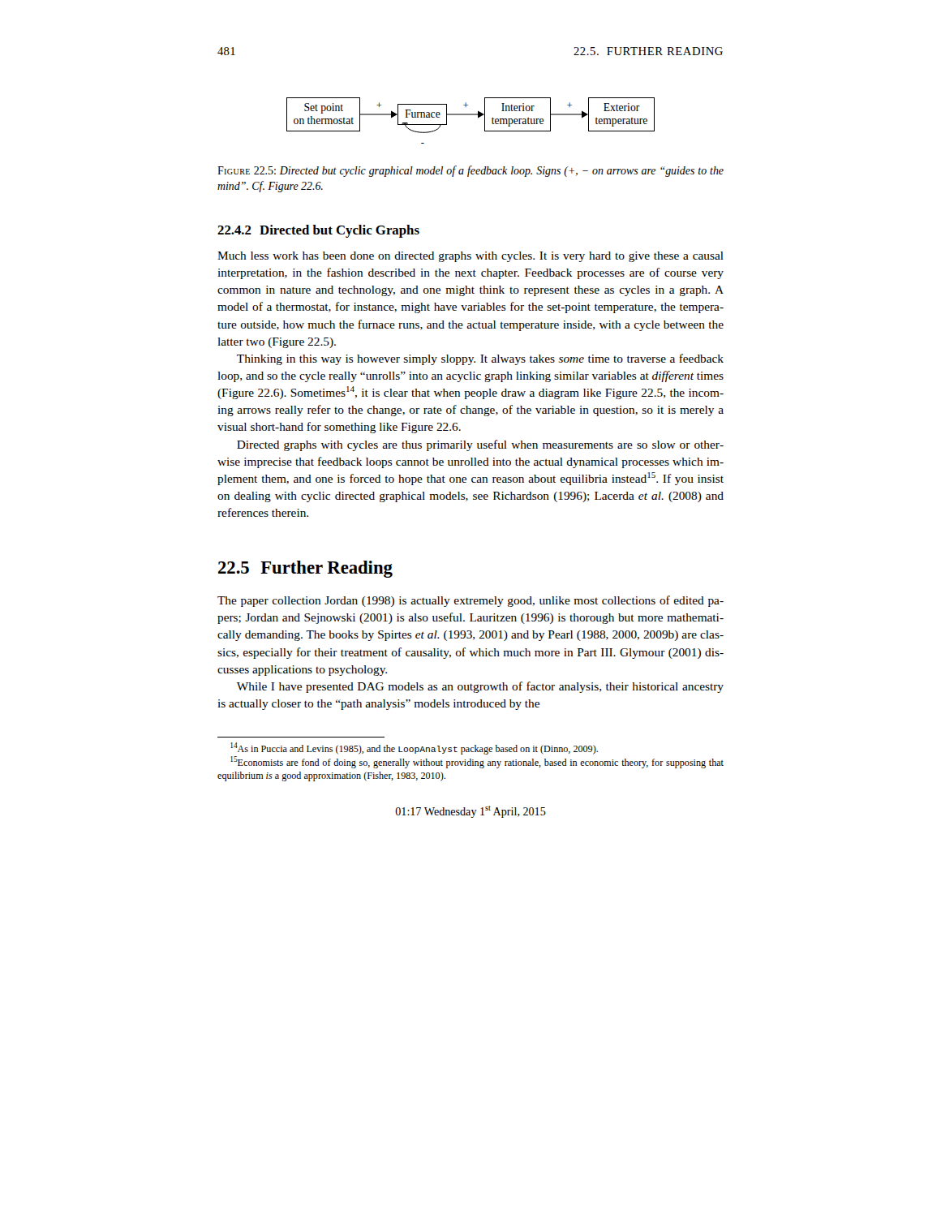481 22.5. FURTHER READING
Set point
on thermostat
+
Furnace
-
+
Interior
temperature
+
Exterior
temperature
Figure 22.5: Directed but cyclic graphical model of a feedback loop. Signs (+, − on arrows are “guides to the mind”. Cf. Figure 22.6.
22.4.2 Directed but Cyclic Graphs
Much less work has been done on directed graphs with cycles. It is very hard to give these a causal interpretation, in the fashion described in the next chapter. Feedback processes are of course very common in nature and technology, and one might think to represent these as cycles in a graph. A model of a thermostat, for instance, might have variables for the set-point temperature, the temperature outside, how much the furnace runs, and the actual temperature inside, with a cycle between the latter two (Figure 22.5).
Thinking in this way is however simply sloppy. It always takes some time to traverse a feedback loop, and so the cycle really “unrolls” into an acyclic graph linking similar variables at different times (Figure 22.6). Sometimes14, it is clear that when people draw a diagram like Figure 22.5, the incoming arrows really refer to the change, or rate of change, of the variable in question, so it is merely a visual short-hand for something like Figure 22.6.
Directed graphs with cycles are thus primarily useful when measurements are so slow or otherwise imprecise that feedback loops cannot be unrolled into the actual dynamical processes which implement them, and one is forced to hope that one can reason about equilibria instead15. If you insist on dealing with cyclic directed graphical models, see Richardson (1996); Lacerda et al. (2008) and references therein.
22.5 Further Reading
The paper collection Jordan (1998) is actually extremely good, unlike most collections of edited papers; Jordan and Sejnowski (2001) is also useful. Lauritzen (1996) is thorough but more mathematically demanding. The books by Spirtes et al. (1993, 2001) and by Pearl (1988, 2000, 2009b) are classics, especially for their treatment of causality, of which much more in Part III. Glymour (2001) discusses applications to psychology.
While I have presented DAG models as an outgrowth of factor analysis, their historical ancestry is actually closer to the “path analysis” models introduced by the
14As in Puccia and Levins (1985), and the LoopAnalyst package based on it (Dinno, 2009).
15Economists are fond of doing so, generally without providing any rationale, based in economic theory, for supposing that equilibrium is a good approximation (Fisher, 1983, 2010).
01:17 Wednesday 1st April, 2015